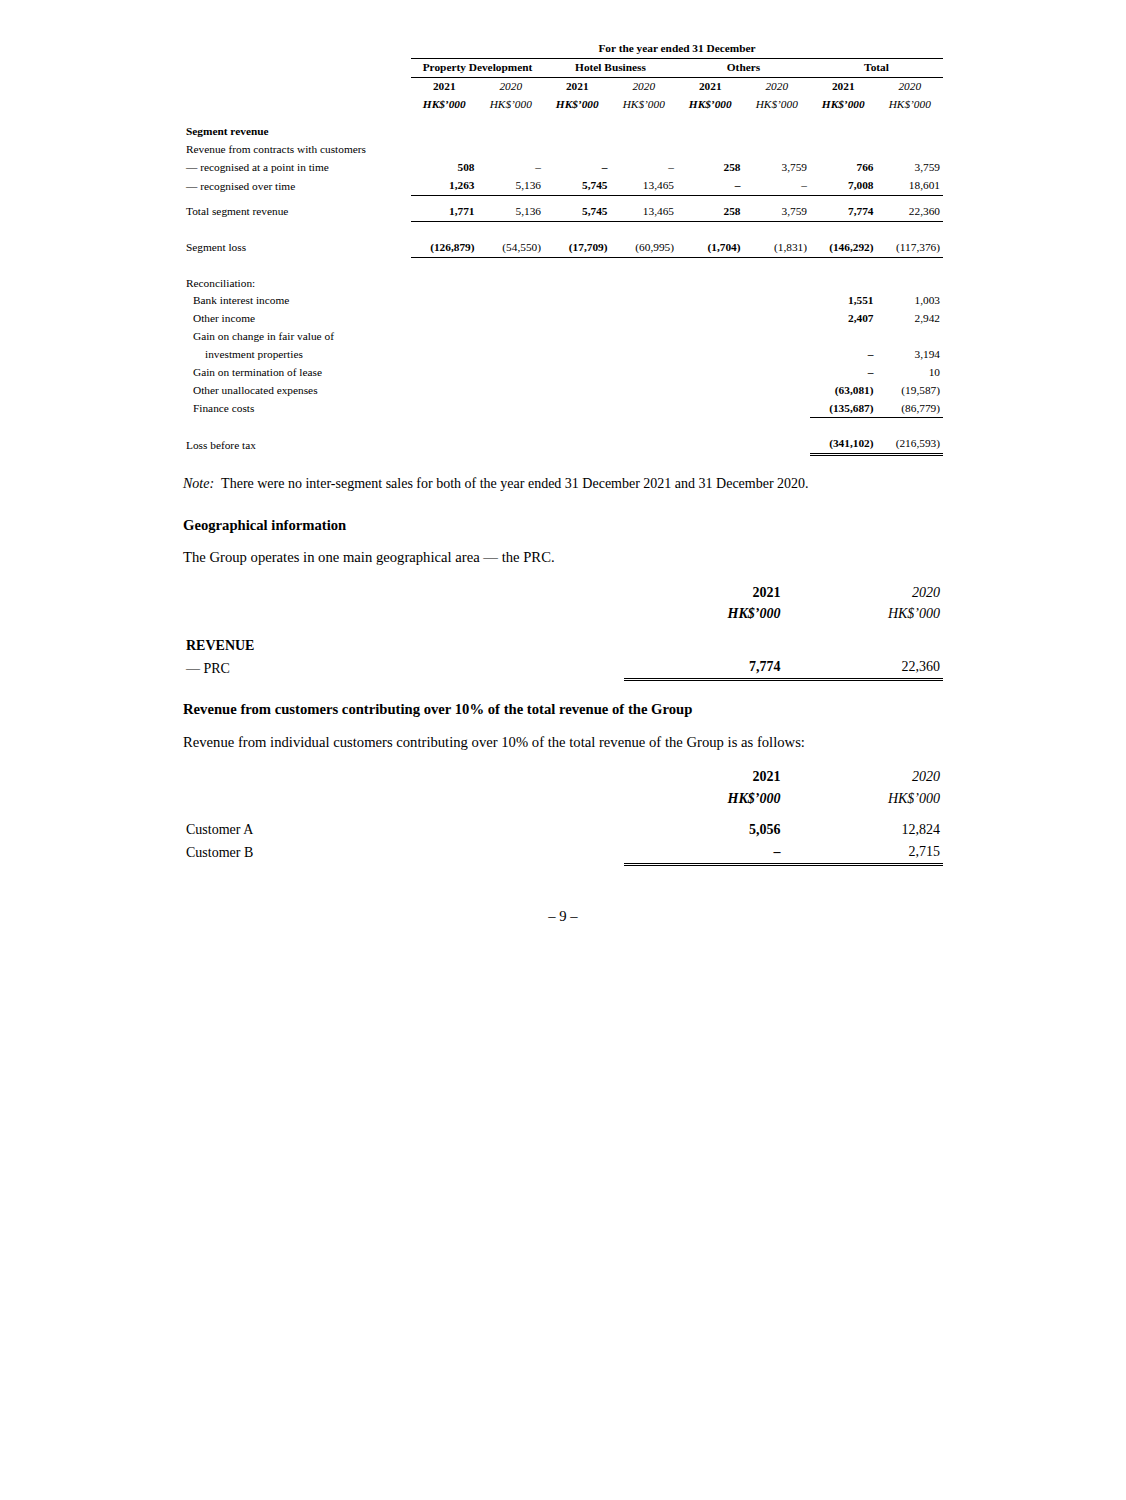| | For the year ended 31 December |
| | Property Development | Hotel Business | Others | Total |
| | 2021 | 2020 | 2021 | 2020 | 2021 | 2020 | 2021 | 2020 |
| | HK$’000 | HK$’000 | HK$’000 | HK$’000 | HK$’000 | HK$’000 | HK$’000 | HK$’000 |
| Segment revenue | |
| Revenue from contracts with customers | |
| — recognised at a point in time | 508 | – | – | – | 258 | 3,759 | 766 | 3,759 |
| — recognised over time | 1,263 | 5,136 | 5,745 | 13,465 | – | – | 7,008 | 18,601 |
| Total segment revenue | 1,771 | 5,136 | 5,745 | 13,465 | 258 | 3,759 | 7,774 | 22,360 |
| Segment loss | (126,879) | (54,550) | (17,709) | (60,995) | (1,704) | (1,831) | (146,292) | (117,376) |
| Reconciliation: | |
| Bank interest income | | 1,551 | 1,003 |
| Other income | | 2,407 | 2,942 |
| Gain on change in fair value of | |
| investment properties | | – | 3,194 |
| Gain on termination of lease | | – | 10 |
| Other unallocated expenses | | (63,081) | (19,587) |
| Finance costs | | (135,687) | (86,779) |
| Loss before tax | | (341,102) | (216,593) |
Note: There were no inter-segment sales for both of the year ended 31 December 2021 and 31 December 2020.
Geographical information
The Group operates in one main geographical area — the PRC.
| | 2021 | 2020 |
| | HK$’000 | HK$’000 |
| REVENUE | | |
| — PRC | 7,774 | 22,360 |
Revenue from customers contributing over 10% of the total revenue of the Group
Revenue from individual customers contributing over 10% of the total revenue of the Group is as follows:
| | 2021 | 2020 |
| | HK$’000 | HK$’000 |
| Customer A | 5,056 | 12,824 |
| Customer B | – | 2,715 |
– 9 –